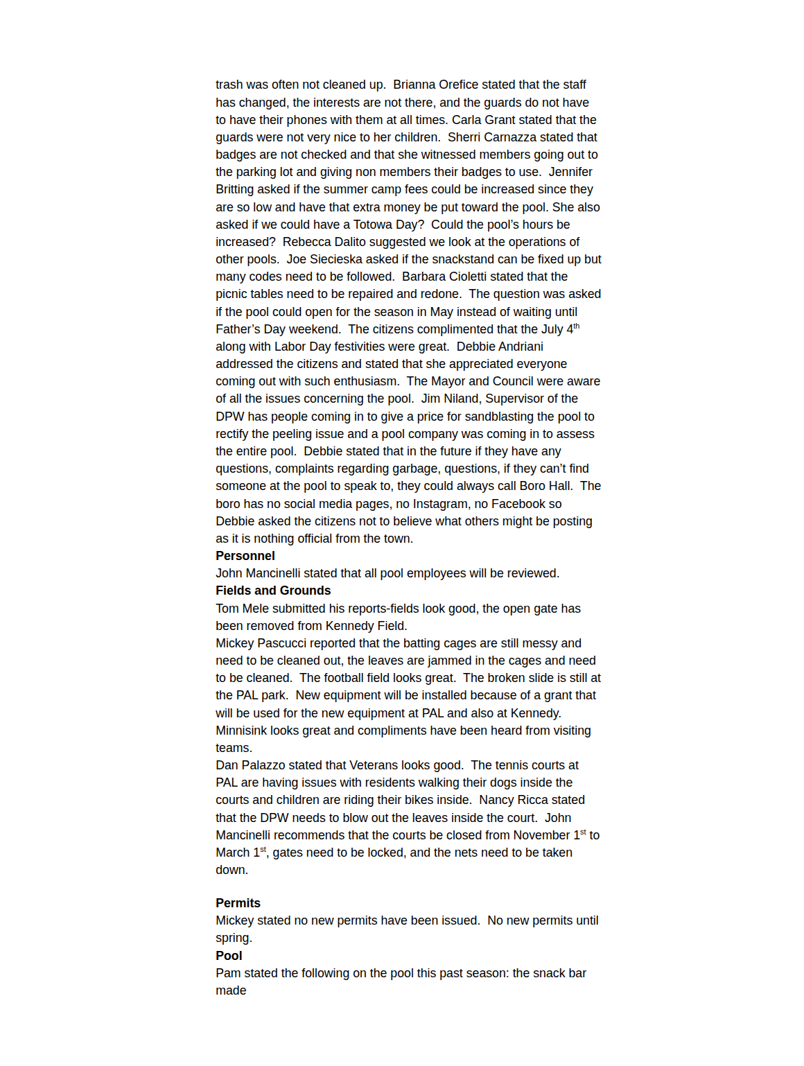trash was often not cleaned up. Brianna Orefice stated that the staff has changed, the interests are not there, and the guards do not have to have their phones with them at all times. Carla Grant stated that the guards were not very nice to her children. Sherri Carnazza stated that badges are not checked and that she witnessed members going out to the parking lot and giving non members their badges to use. Jennifer Britting asked if the summer camp fees could be increased since they are so low and have that extra money be put toward the pool. She also asked if we could have a Totowa Day? Could the pool’s hours be increased? Rebecca Dalito suggested we look at the operations of other pools. Joe Siecieska asked if the snackstand can be fixed up but many codes need to be followed. Barbara Cioletti stated that the picnic tables need to be repaired and redone. The question was asked if the pool could open for the season in May instead of waiting until Father’s Day weekend. The citizens complimented that the July 4th along with Labor Day festivities were great. Debbie Andriani addressed the citizens and stated that she appreciated everyone coming out with such enthusiasm. The Mayor and Council were aware of all the issues concerning the pool. Jim Niland, Supervisor of the DPW has people coming in to give a price for sandblasting the pool to rectify the peeling issue and a pool company was coming in to assess the entire pool. Debbie stated that in the future if they have any questions, complaints regarding garbage, questions, if they can’t find someone at the pool to speak to, they could always call Boro Hall. The boro has no social media pages, no Instagram, no Facebook so Debbie asked the citizens not to believe what others might be posting as it is nothing official from the town.
Personnel
John Mancinelli stated that all pool employees will be reviewed.
Fields and Grounds
Tom Mele submitted his reports-fields look good, the open gate has been removed from Kennedy Field.
Mickey Pascucci reported that the batting cages are still messy and need to be cleaned out, the leaves are jammed in the cages and need to be cleaned. The football field looks great. The broken slide is still at the PAL park. New equipment will be installed because of a grant that will be used for the new equipment at PAL and also at Kennedy. Minnisink looks great and compliments have been heard from visiting teams.
Dan Palazzo stated that Veterans looks good. The tennis courts at PAL are having issues with residents walking their dogs inside the courts and children are riding their bikes inside. Nancy Ricca stated that the DPW needs to blow out the leaves inside the court. John Mancinelli recommends that the courts be closed from November 1st to March 1st, gates need to be locked, and the nets need to be taken down.
Permits
Mickey stated no new permits have been issued. No new permits until spring.
Pool
Pam stated the following on the pool this past season: the snack bar made